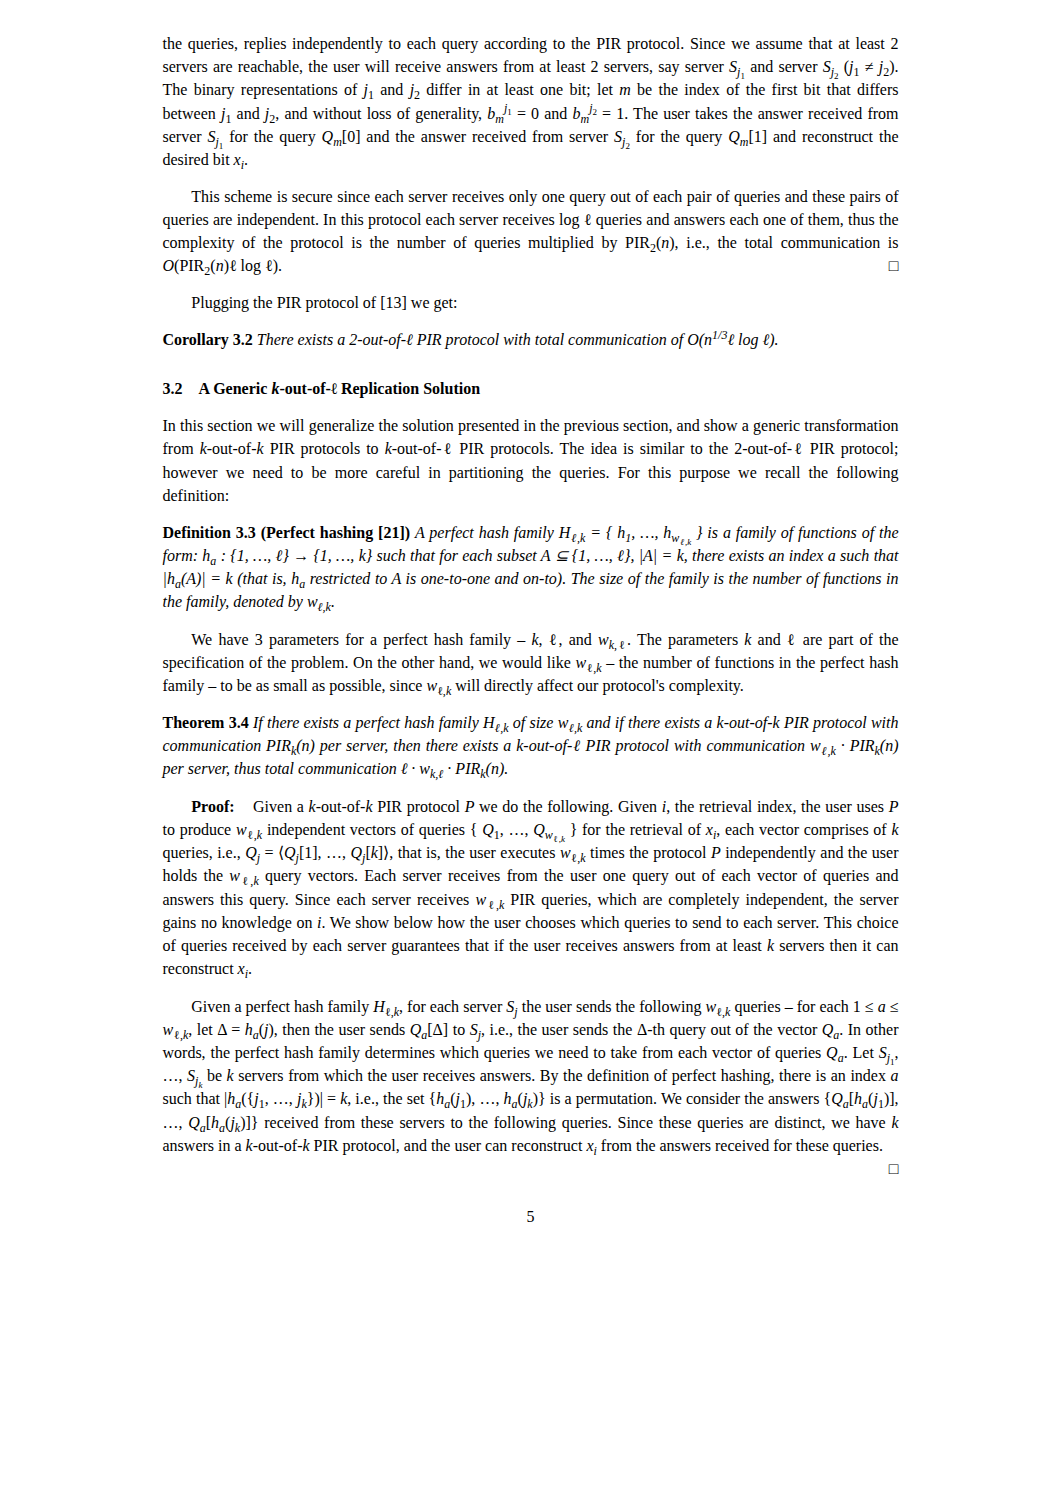the queries, replies independently to each query according to the PIR protocol. Since we assume that at least 2 servers are reachable, the user will receive answers from at least 2 servers, say server Sj1 and server Sj2 (j1 ≠ j2). The binary representations of j1 and j2 differ in at least one bit; let m be the index of the first bit that differs between j1 and j2, and without loss of generality, bmj1 = 0 and bmj2 = 1. The user takes the answer received from server Sj1 for the query Qm[0] and the answer received from server Sj2 for the query Qm[1] and reconstruct the desired bit xi.
This scheme is secure since each server receives only one query out of each pair of queries and these pairs of queries are independent. In this protocol each server receives log ℓ queries and answers each one of them, thus the complexity of the protocol is the number of queries multiplied by PIR2(n), i.e., the total communication is O(PIR2(n)ℓ log ℓ). □
Plugging the PIR protocol of [13] we get:
Corollary 3.2 There exists a 2-out-of-ℓ PIR protocol with total communication of O(n1/3ℓ log ℓ).
3.2 A Generic k-out-of-ℓ Replication Solution
In this section we will generalize the solution presented in the previous section, and show a generic transformation from k-out-of-k PIR protocols to k-out-of-ℓ PIR protocols. The idea is similar to the 2-out-of-ℓ PIR protocol; however we need to be more careful in partitioning the queries. For this purpose we recall the following definition:
Definition 3.3 (Perfect hashing [21]) A perfect hash family Hℓ,k = { h1, …, hwℓ,k } is a family of functions of the form: ha : {1, …, ℓ} → {1, …, k} such that for each subset A ⊆ {1, …, ℓ}, |A| = k, there exists an index a such that |ha(A)| = k (that is, ha restricted to A is one-to-one and on-to). The size of the family is the number of functions in the family, denoted by wℓ,k.
We have 3 parameters for a perfect hash family – k, ℓ, and wk,ℓ. The parameters k and ℓ are part of the specification of the problem. On the other hand, we would like wℓ,k – the number of functions in the perfect hash family – to be as small as possible, since wℓ,k will directly affect our protocol's complexity.
Theorem 3.4 If there exists a perfect hash family Hℓ,k of size wℓ,k and if there exists a k-out-of-k PIR protocol with communication PIRk(n) per server, then there exists a k-out-of-ℓ PIR protocol with communication wℓ,k · PIRk(n) per server, thus total communication ℓ · wk,ℓ · PIRk(n).
Proof: Given a k-out-of-k PIR protocol P we do the following. Given i, the retrieval index, the user uses P to produce wℓ,k independent vectors of queries { Q1, …, Qwℓ,k } for the retrieval of xi, each vector comprises of k queries, i.e., Qj = ⟨Qj[1], …, Qj[k]⟩, that is, the user executes wℓ,k times the protocol P independently and the user holds the wℓ,k query vectors. Each server receives from the user one query out of each vector of queries and answers this query. Since each server receives wℓ,k PIR queries, which are completely independent, the server gains no knowledge on i. We show below how the user chooses which queries to send to each server. This choice of queries received by each server guarantees that if the user receives answers from at least k servers then it can reconstruct xi.
Given a perfect hash family Hℓ,k, for each server Sj the user sends the following wℓ,k queries – for each 1 ≤ a ≤ wℓ,k, let Δ = ha(j), then the user sends Qa[Δ] to Sj, i.e., the user sends the Δ-th query out of the vector Qa. In other words, the perfect hash family determines which queries we need to take from each vector of queries Qa. Let Sj1, …, Sjk be k servers from which the user receives answers. By the definition of perfect hashing, there is an index a such that |ha({j1, …, jk})| = k, i.e., the set {ha(j1), …, ha(jk)} is a permutation. We consider the answers {Qa[ha(j1)], …, Qa[ha(jk)]} received from these servers to the following queries. Since these queries are distinct, we have k answers in a k-out-of-k PIR protocol, and the user can reconstruct xi from the answers received for these queries. □
5